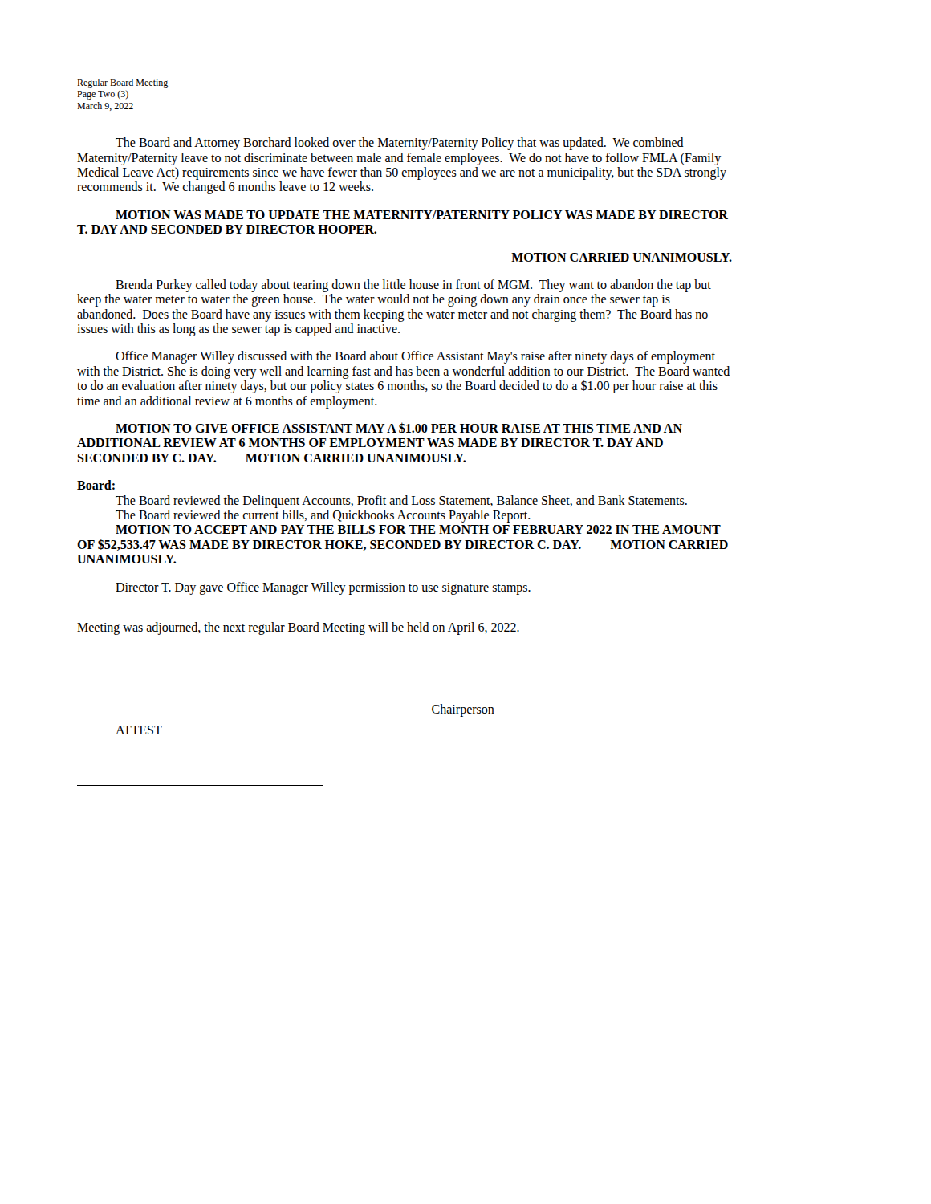Regular Board Meeting
Page Two (3)
March 9, 2022
The Board and Attorney Borchard looked over the Maternity/Paternity Policy that was updated. We combined Maternity/Paternity leave to not discriminate between male and female employees. We do not have to follow FMLA (Family Medical Leave Act) requirements since we have fewer than 50 employees and we are not a municipality, but the SDA strongly recommends it. We changed 6 months leave to 12 weeks.
MOTION WAS MADE TO UPDATE THE MATERNITY/PATERNITY POLICY WAS MADE BY DIRECTOR T. DAY AND SECONDED BY DIRECTOR HOOPER.
MOTION CARRIED UNANIMOUSLY.
Brenda Purkey called today about tearing down the little house in front of MGM. They want to abandon the tap but keep the water meter to water the green house. The water would not be going down any drain once the sewer tap is abandoned. Does the Board have any issues with them keeping the water meter and not charging them? The Board has no issues with this as long as the sewer tap is capped and inactive.
Office Manager Willey discussed with the Board about Office Assistant May's raise after ninety days of employment with the District. She is doing very well and learning fast and has been a wonderful addition to our District. The Board wanted to do an evaluation after ninety days, but our policy states 6 months, so the Board decided to do a $1.00 per hour raise at this time and an additional review at 6 months of employment.
MOTION TO GIVE OFFICE ASSISTANT MAY A $1.00 PER HOUR RAISE AT THIS TIME AND AN ADDITIONAL REVIEW AT 6 MONTHS OF EMPLOYMENT WAS MADE BY DIRECTOR T. DAY AND SECONDED BY C. DAY. MOTION CARRIED UNANIMOUSLY.
Board:
The Board reviewed the Delinquent Accounts, Profit and Loss Statement, Balance Sheet, and Bank Statements.
The Board reviewed the current bills, and Quickbooks Accounts Payable Report.
MOTION TO ACCEPT AND PAY THE BILLS FOR THE MONTH OF FEBRUARY 2022 IN THE AMOUNT OF $52,533.47 WAS MADE BY DIRECTOR HOKE, SECONDED BY DIRECTOR C. DAY. MOTION CARRIED UNANIMOUSLY.
Director T. Day gave Office Manager Willey permission to use signature stamps.
Meeting was adjourned, the next regular Board Meeting will be held on April 6, 2022.
Chairperson
ATTEST